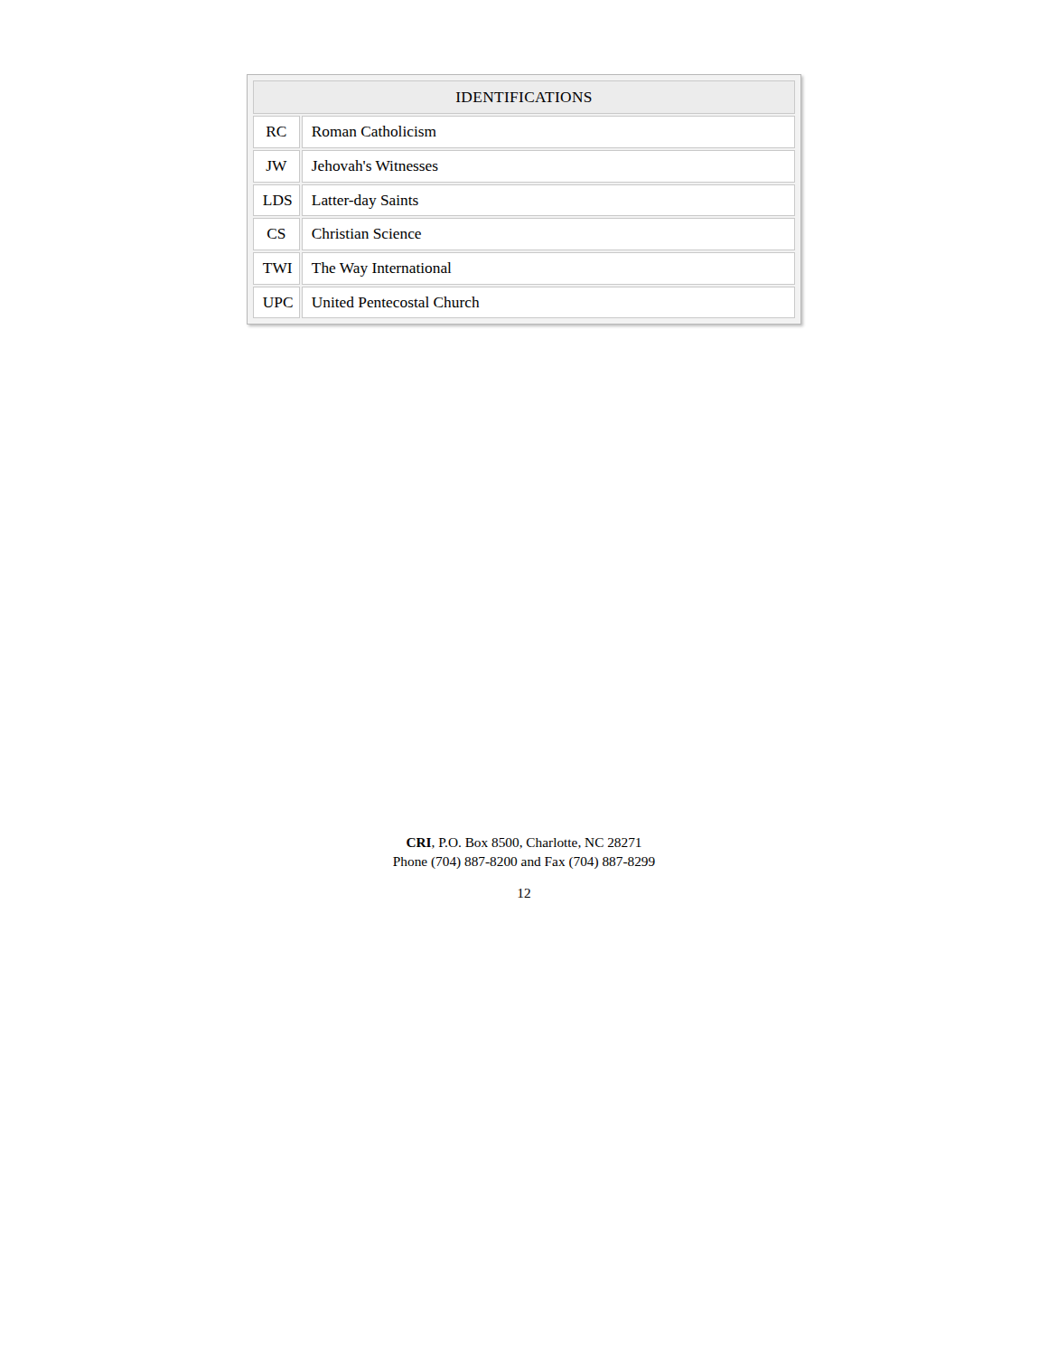| IDENTIFICATIONS |
| --- |
| RC | Roman Catholicism |
| JW | Jehovah's Witnesses |
| LDS | Latter-day Saints |
| CS | Christian Science |
| TWI | The Way International |
| UPC | United Pentecostal Church |
CRI, P.O. Box 8500, Charlotte, NC 28271
Phone (704) 887-8200 and Fax (704) 887-8299
12